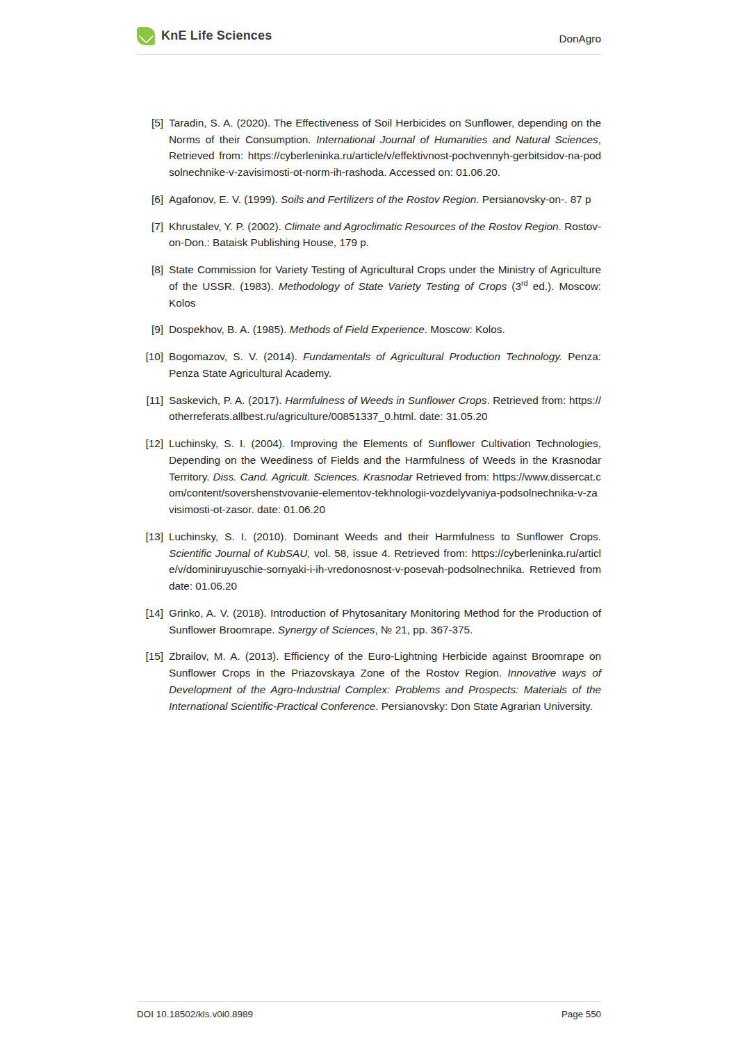KnE Life Sciences
DonAgro
[5] Taradin, S. A. (2020). The Effectiveness of Soil Herbicides on Sunflower, depending on the Norms of their Consumption. International Journal of Humanities and Natural Sciences, Retrieved from: https://cyberleninka.ru/article/v/effektivnost-pochvennyh-gerbitsidov-na-podsolnechnike-v-zavisimosti-ot-norm-ih-rashoda. Accessed on: 01.06.20.
[6] Agafonov, E. V. (1999). Soils and Fertilizers of the Rostov Region. Persianovsky-on-. 87 p
[7] Khrustalev, Y. P. (2002). Climate and Agroclimatic Resources of the Rostov Region. Rostov-on-Don.: Bataisk Publishing House, 179 p.
[8] State Commission for Variety Testing of Agricultural Crops under the Ministry of Agriculture of the USSR. (1983). Methodology of State Variety Testing of Crops (3rd ed.). Moscow: Kolos
[9] Dospekhov, B. A. (1985). Methods of Field Experience. Moscow: Kolos.
[10] Bogomazov, S. V. (2014). Fundamentals of Agricultural Production Technology. Penza: Penza State Agricultural Academy.
[11] Saskevich, P. A. (2017). Harmfulness of Weeds in Sunflower Crops. Retrieved from: https://otherreferats.allbest.ru/agriculture/00851337_0.html. date: 31.05.20
[12] Luchinsky, S. I. (2004). Improving the Elements of Sunflower Cultivation Technologies, Depending on the Weediness of Fields and the Harmfulness of Weeds in the Krasnodar Territory. Diss. Cand. Agricult. Sciences. Krasnodar Retrieved from: https://www.dissercat.com/content/sovershenstvovanie-elementov-tekhnologii-vozdelyvaniya-podsolnechnika-v-zavisimosti-ot-zasor. date: 01.06.20
[13] Luchinsky, S. I. (2010). Dominant Weeds and their Harmfulness to Sunflower Crops. Scientific Journal of KubSAU, vol. 58, issue 4. Retrieved from: https://cyberleninka.ru/article/v/dominiruyuschie-sornyaki-i-ih-vredonosnost-v-posevah-podsolnechnika. Retrieved from date: 01.06.20
[14] Grinko, A. V. (2018). Introduction of Phytosanitary Monitoring Method for the Production of Sunflower Broomrape. Synergy of Sciences, № 21, pp. 367-375.
[15] Zbrailov, M. A. (2013). Efficiency of the Euro-Lightning Herbicide against Broomrape on Sunflower Crops in the Priazovskaya Zone of the Rostov Region. Innovative ways of Development of the Agro-Industrial Complex: Problems and Prospects: Materials of the International Scientific-Practical Conference. Persianovsky: Don State Agrarian University.
DOI 10.18502/kls.v0i0.8989 Page 550